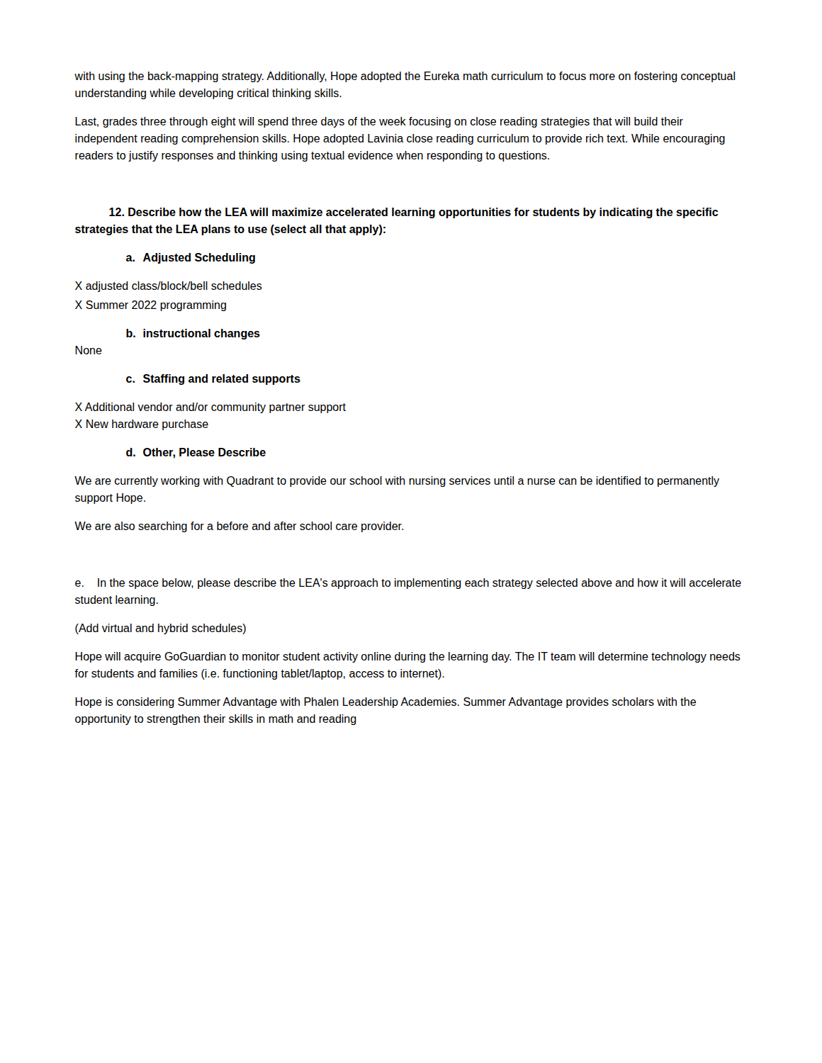with using the back-mapping strategy. Additionally, Hope adopted the Eureka math curriculum to focus more on fostering conceptual understanding while developing critical thinking skills.
Last, grades three through eight will spend three days of the week focusing on close reading strategies that will build their independent reading comprehension skills. Hope adopted Lavinia close reading curriculum to provide rich text. While encouraging readers to justify responses and thinking using textual evidence when responding to questions.
12. Describe how the LEA will maximize accelerated learning opportunities for students by indicating the specific strategies that the LEA plans to use (select all that apply):
a. Adjusted Scheduling
X adjusted class/block/bell schedules
X Summer 2022 programming
b. instructional changes
None
c. Staffing and related supports
X Additional vendor and/or community partner support
X New hardware purchase
d. Other, Please Describe
We are currently working with Quadrant to provide our school with nursing services until a nurse can be identified to permanently support Hope.
We are also searching for a before and after school care provider.
e. In the space below, please describe the LEA's approach to implementing each strategy selected above and how it will accelerate student learning.
(Add virtual and hybrid schedules)
Hope will acquire GoGuardian to monitor student activity online during the learning day. The IT team will determine technology needs for students and families (i.e. functioning tablet/laptop, access to internet).
Hope is considering Summer Advantage with Phalen Leadership Academies. Summer Advantage provides scholars with the opportunity to strengthen their skills in math and reading